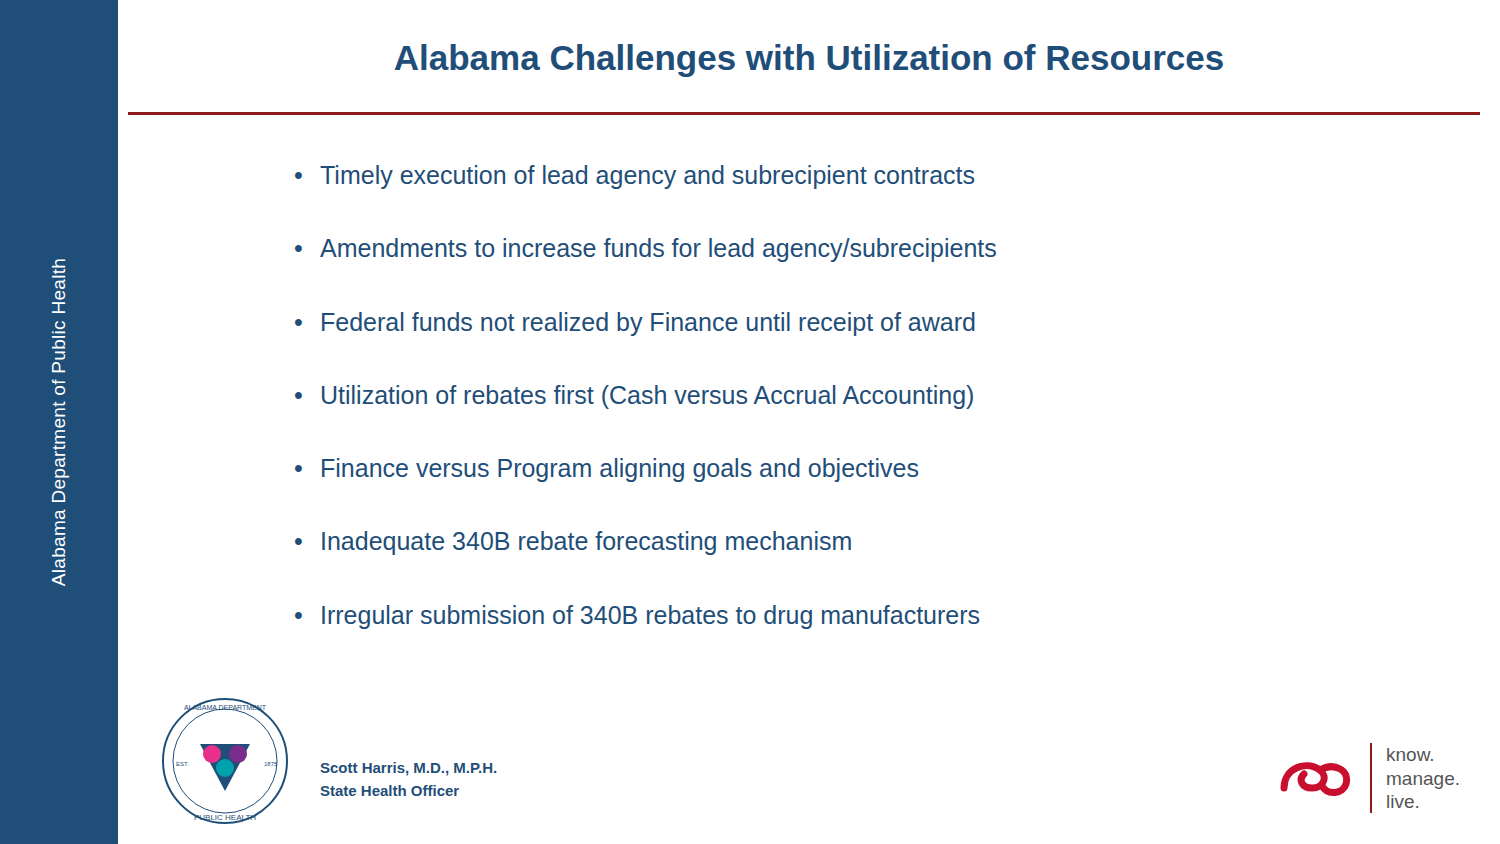Alabama Department of Public Health
Alabama Challenges with Utilization of Resources
Timely execution of lead agency and subrecipient contracts
Amendments to increase funds for lead agency/subrecipients
Federal funds not realized by Finance until receipt of award
Utilization of rebates first (Cash versus Accrual Accounting)
Finance versus Program aligning goals and objectives
Inadequate 340B rebate forecasting mechanism
Irregular submission of 340B rebates to drug manufacturers
Scott Harris, M.D., M.P.H.
State Health Officer
ALABAMA DEPARTMENT PUBLIC HEALTH EST. 1875
know.
manage.
live.